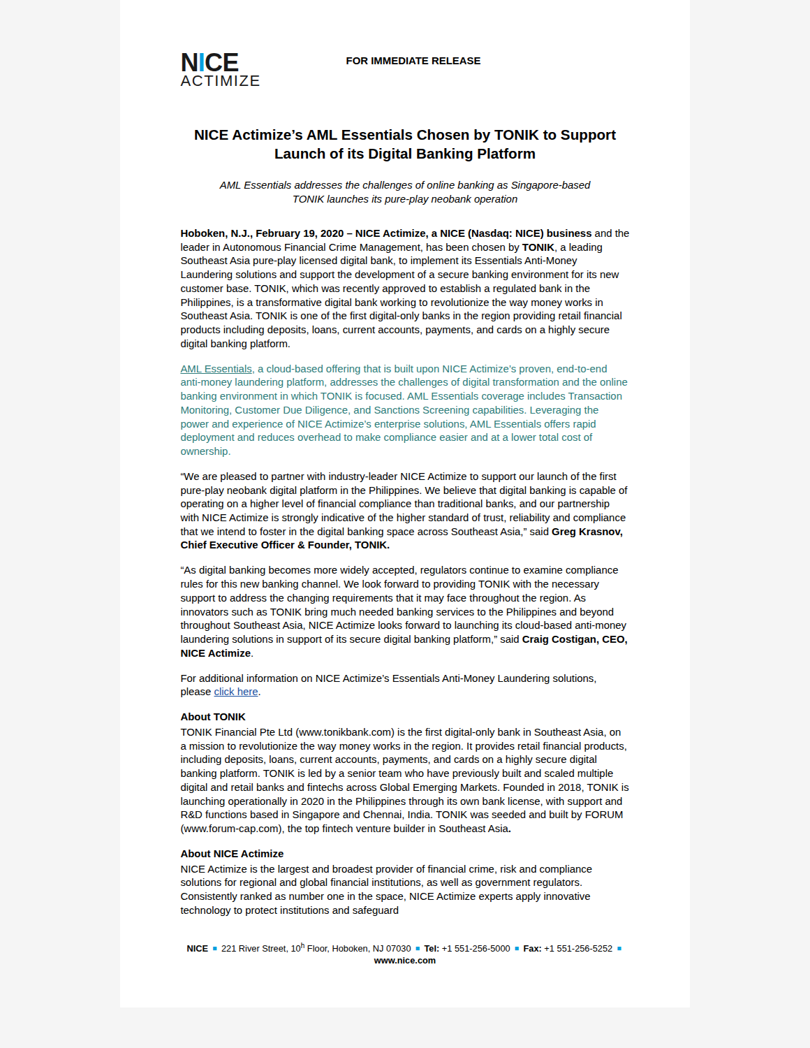NICE
ACTIMIZE
FOR IMMEDIATE RELEASE
NICE Actimize’s AML Essentials Chosen by TONIK to Support
Launch of its Digital Banking Platform
AML Essentials addresses the challenges of online banking as Singapore-based
TONIK launches its pure-play neobank operation
Hoboken, N.J., February 19, 2020 – NICE Actimize, a NICE (Nasdaq: NICE) business and the leader in Autonomous Financial Crime Management, has been chosen by TONIK, a leading Southeast Asia pure-play licensed digital bank, to implement its Essentials Anti-Money Laundering solutions and support the development of a secure banking environment for its new customer base. TONIK, which was recently approved to establish a regulated bank in the Philippines, is a transformative digital bank working to revolutionize the way money works in Southeast Asia. TONIK is one of the first digital-only banks in the region providing retail financial products including deposits, loans, current accounts, payments, and cards on a highly secure digital banking platform.
AML Essentials, a cloud-based offering that is built upon NICE Actimize’s proven, end-to-end anti-money laundering platform, addresses the challenges of digital transformation and the online banking environment in which TONIK is focused. AML Essentials coverage includes Transaction Monitoring, Customer Due Diligence, and Sanctions Screening capabilities. Leveraging the power and experience of NICE Actimize’s enterprise solutions, AML Essentials offers rapid deployment and reduces overhead to make compliance easier and at a lower total cost of ownership.
“We are pleased to partner with industry-leader NICE Actimize to support our launch of the first pure-play neobank digital platform in the Philippines. We believe that digital banking is capable of operating on a higher level of financial compliance than traditional banks, and our partnership with NICE Actimize is strongly indicative of the higher standard of trust, reliability and compliance that we intend to foster in the digital banking space across Southeast Asia,” said Greg Krasnov, Chief Executive Officer & Founder, TONIK.
“As digital banking becomes more widely accepted, regulators continue to examine compliance rules for this new banking channel. We look forward to providing TONIK with the necessary support to address the changing requirements that it may face throughout the region. As innovators such as TONIK bring much needed banking services to the Philippines and beyond throughout Southeast Asia, NICE Actimize looks forward to launching its cloud-based anti-money laundering solutions in support of its secure digital banking platform,” said Craig Costigan, CEO, NICE Actimize.
For additional information on NICE Actimize’s Essentials Anti-Money Laundering solutions, please click here.
About TONIK
TONIK Financial Pte Ltd (www.tonikbank.com) is the first digital-only bank in Southeast Asia, on a mission to revolutionize the way money works in the region. It provides retail financial products, including deposits, loans, current accounts, payments, and cards on a highly secure digital banking platform. TONIK is led by a senior team who have previously built and scaled multiple digital and retail banks and fintechs across Global Emerging Markets. Founded in 2018, TONIK is launching operationally in 2020 in the Philippines through its own bank license, with support and R&D functions based in Singapore and Chennai, India. TONIK was seeded and built by FORUM (www.forum-cap.com), the top fintech venture builder in Southeast Asia.
About NICE Actimize
NICE Actimize is the largest and broadest provider of financial crime, risk and compliance solutions for regional and global financial institutions, as well as government regulators. Consistently ranked as number one in the space, NICE Actimize experts apply innovative technology to protect institutions and safeguard
NICE ■ 221 River Street, 10h Floor, Hoboken, NJ 07030 ■ Tel: +1 551-256-5000 ■ Fax: +1 551-256-5252 ■ www.nice.com